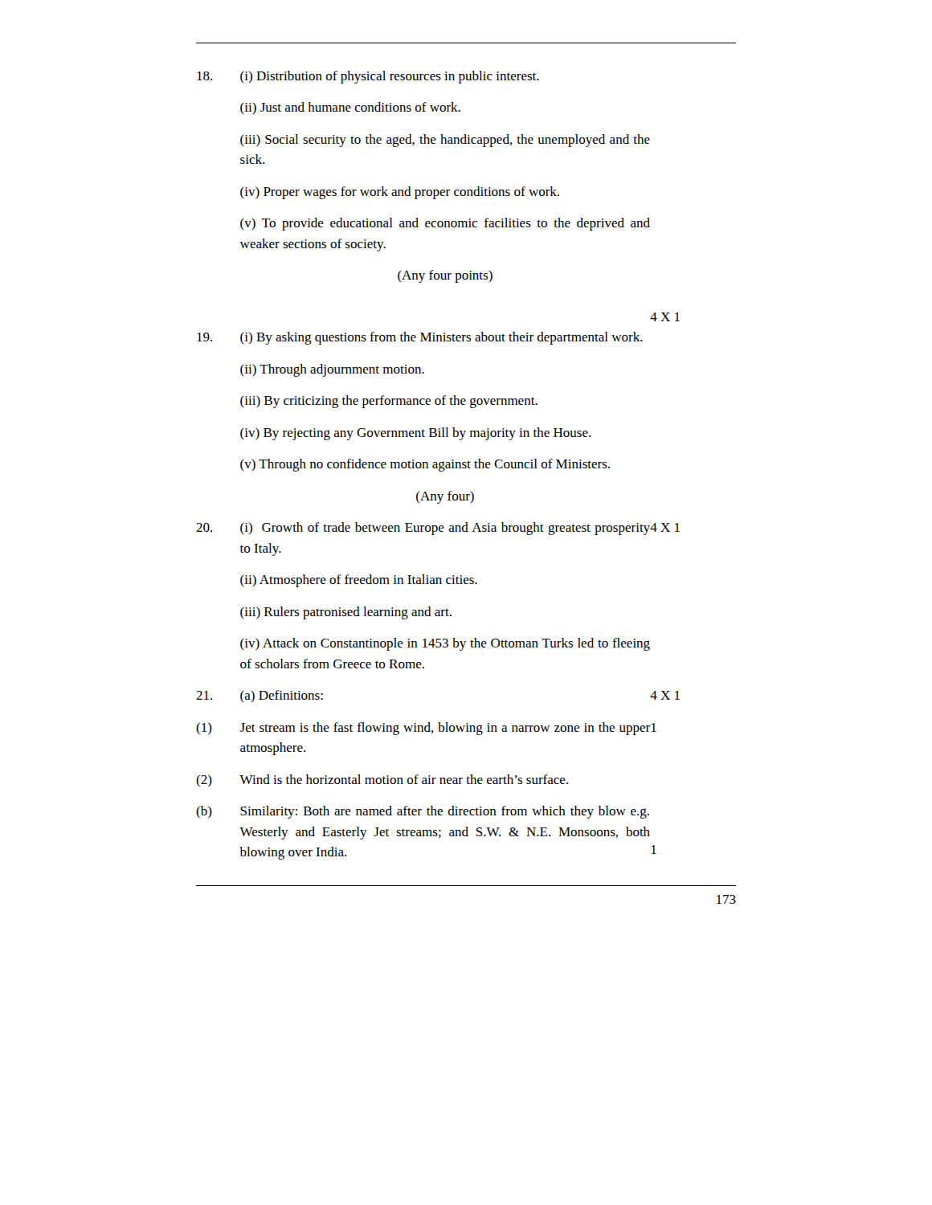| 18. | (i) Distribution of physical resources in public interest. (ii) Just and humane conditions of work. (iii) Social security to the aged, the handicapped, the unemployed and the sick. (iv) Proper wages for work and proper conditions of work. (v) To provide educational and economic facilities to the deprived and weaker sections of society. (Any four points) | 4 X 1 |
| 19. | (i) By asking questions from the Ministers about their departmental work. (ii) Through adjournment motion. (iii) By criticizing the performance of the government. (iv) By rejecting any Government Bill by majority in the House. (v) Through no confidence motion against the Council of Ministers. (Any four) | |
| 20. | (i) Growth of trade between Europe and Asia brought greatest prosperity to Italy. (ii) Atmosphere of freedom in Italian cities. (iii) Rulers patronised learning and art. (iv) Attack on Constantinople in 1453 by the Ottoman Turks led to fleeing of scholars from Greece to Rome. | 4 X 1 |
| 21. | (a) Definitions: | 4 X 1 |
| (1) | Jet stream is the fast flowing wind, blowing in a narrow zone in the upper atmosphere. | 1 |
| (2) | Wind is the horizontal motion of air near the earth’s surface. | |
| (b) | Similarity: Both are named after the direction from which they blow e.g. Westerly and Easterly Jet streams; and S.W. & N.E. Monsoons, both blowing over India. | 1 |
173